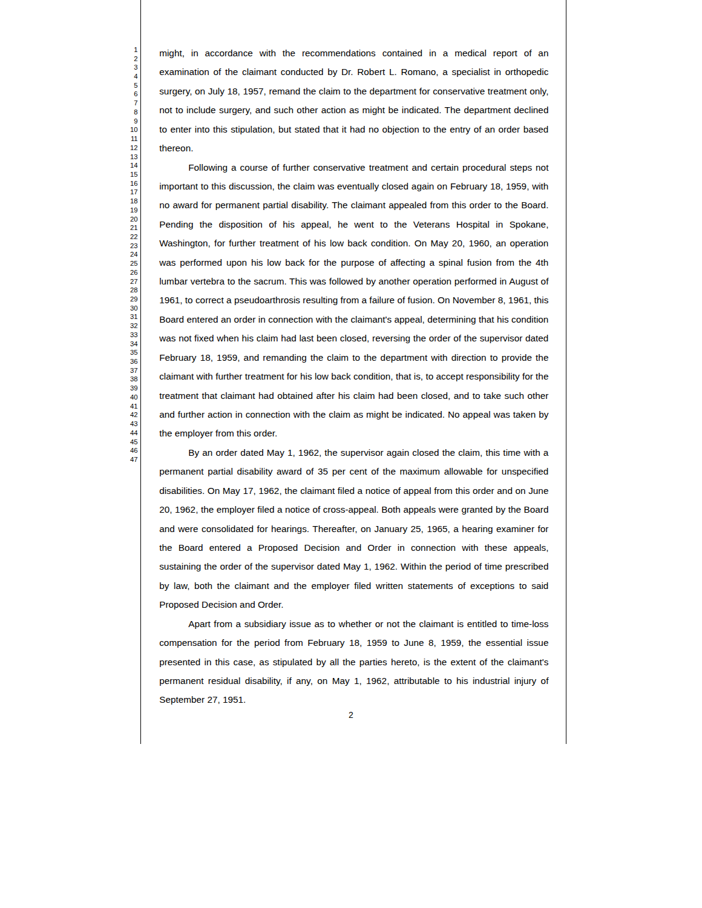1234567891011121314151617181920212223242526272829303132333435363738394041424344454647
might, in accordance with the recommendations contained in a medical report of an examination of the claimant conducted by Dr. Robert L. Romano, a specialist in orthopedic surgery, on July 18, 1957, remand the claim to the department for conservative treatment only, not to include surgery, and such other action as might be indicated. The department declined to enter into this stipulation, but stated that it had no objection to the entry of an order based thereon.
Following a course of further conservative treatment and certain procedural steps not important to this discussion, the claim was eventually closed again on February 18, 1959, with no award for permanent partial disability. The claimant appealed from this order to the Board. Pending the disposition of his appeal, he went to the Veterans Hospital in Spokane, Washington, for further treatment of his low back condition. On May 20, 1960, an operation was performed upon his low back for the purpose of affecting a spinal fusion from the 4th lumbar vertebra to the sacrum. This was followed by another operation performed in August of 1961, to correct a pseudoarthrosis resulting from a failure of fusion. On November 8, 1961, this Board entered an order in connection with the claimant's appeal, determining that his condition was not fixed when his claim had last been closed, reversing the order of the supervisor dated February 18, 1959, and remanding the claim to the department with direction to provide the claimant with further treatment for his low back condition, that is, to accept responsibility for the treatment that claimant had obtained after his claim had been closed, and to take such other and further action in connection with the claim as might be indicated. No appeal was taken by the employer from this order.
By an order dated May 1, 1962, the supervisor again closed the claim, this time with a permanent partial disability award of 35 per cent of the maximum allowable for unspecified disabilities. On May 17, 1962, the claimant filed a notice of appeal from this order and on June 20, 1962, the employer filed a notice of cross-appeal. Both appeals were granted by the Board and were consolidated for hearings. Thereafter, on January 25, 1965, a hearing examiner for the Board entered a Proposed Decision and Order in connection with these appeals, sustaining the order of the supervisor dated May 1, 1962. Within the period of time prescribed by law, both the claimant and the employer filed written statements of exceptions to said Proposed Decision and Order.
Apart from a subsidiary issue as to whether or not the claimant is entitled to time-loss compensation for the period from February 18, 1959 to June 8, 1959, the essential issue presented in this case, as stipulated by all the parties hereto, is the extent of the claimant's permanent residual disability, if any, on May 1, 1962, attributable to his industrial injury of September 27, 1951.
2